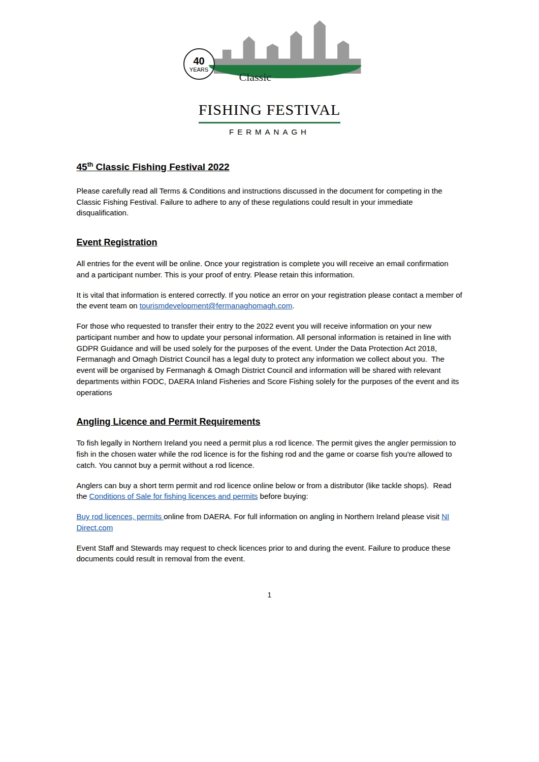40 YEARS
Classic
FISHING FESTIVAL
FERMANAGH
45th Classic Fishing Festival 2022
Please carefully read all Terms & Conditions and instructions discussed in the document for competing in the Classic Fishing Festival. Failure to adhere to any of these regulations could result in your immediate disqualification.
Event Registration
All entries for the event will be online. Once your registration is complete you will receive an email confirmation and a participant number. This is your proof of entry. Please retain this information.
It is vital that information is entered correctly. If you notice an error on your registration please contact a member of the event team on tourismdevelopment@fermanaghomagh.com.
For those who requested to transfer their entry to the 2022 event you will receive information on your new participant number and how to update your personal information. All personal information is retained in line with GDPR Guidance and will be used solely for the purposes of the event. Under the Data Protection Act 2018, Fermanagh and Omagh District Council has a legal duty to protect any information we collect about you. The event will be organised by Fermanagh & Omagh District Council and information will be shared with relevant departments within FODC, DAERA Inland Fisheries and Score Fishing solely for the purposes of the event and its operations
Angling Licence and Permit Requirements
To fish legally in Northern Ireland you need a permit plus a rod licence. The permit gives the angler permission to fish in the chosen water while the rod licence is for the fishing rod and the game or coarse fish you're allowed to catch. You cannot buy a permit without a rod licence.
Anglers can buy a short term permit and rod licence online below or from a distributor (like tackle shops). Read the Conditions of Sale for fishing licences and permits before buying:
Buy rod licences, permits online from DAERA. For full information on angling in Northern Ireland please visit NI Direct.com
Event Staff and Stewards may request to check licences prior to and during the event. Failure to produce these documents could result in removal from the event.
1